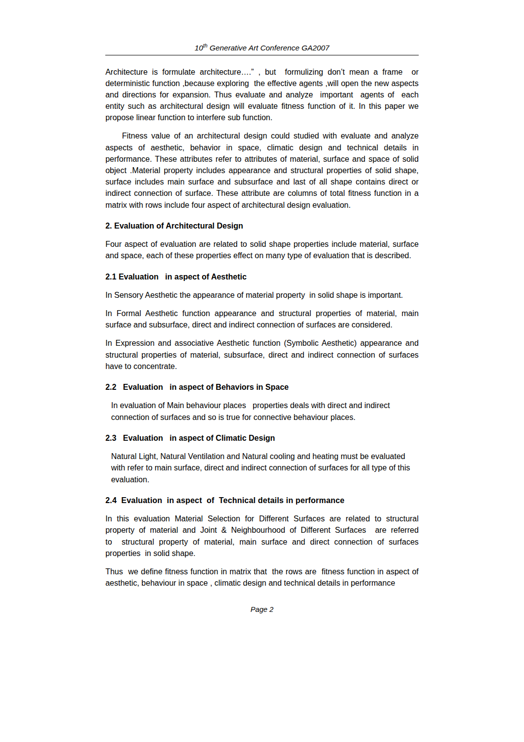10th Generative Art Conference GA2007
Architecture is formulate architecture….” , but formulizing don’t mean a frame or deterministic function ,because exploring the effective agents ,will open the new aspects and directions for expansion. Thus evaluate and analyze important agents of each entity such as architectural design will evaluate fitness function of it. In this paper we propose linear function to interfere sub function.
Fitness value of an architectural design could studied with evaluate and analyze aspects of aesthetic, behavior in space, climatic design and technical details in performance. These attributes refer to attributes of material, surface and space of solid object .Material property includes appearance and structural properties of solid shape, surface includes main surface and subsurface and last of all shape contains direct or indirect connection of surface. These attribute are columns of total fitness function in a matrix with rows include four aspect of architectural design evaluation.
2. Evaluation of Architectural Design
Four aspect of evaluation are related to solid shape properties include material, surface and space, each of these properties effect on many type of evaluation that is described.
2.1 Evaluation in aspect of Aesthetic
In Sensory Aesthetic the appearance of material property in solid shape is important.
In Formal Aesthetic function appearance and structural properties of material, main surface and subsurface, direct and indirect connection of surfaces are considered.
In Expression and associative Aesthetic function (Symbolic Aesthetic) appearance and structural properties of material, subsurface, direct and indirect connection of surfaces have to concentrate.
2.2 Evaluation in aspect of Behaviors in Space
In evaluation of Main behaviour places properties deals with direct and indirect connection of surfaces and so is true for connective behaviour places.
2.3 Evaluation in aspect of Climatic Design
Natural Light, Natural Ventilation and Natural cooling and heating must be evaluated with refer to main surface, direct and indirect connection of surfaces for all type of this evaluation.
2.4 Evaluation in aspect of Technical details in performance
In this evaluation Material Selection for Different Surfaces are related to structural property of material and Joint & Neighbourhood of Different Surfaces are referred to structural property of material, main surface and direct connection of surfaces properties in solid shape.
Thus we define fitness function in matrix that the rows are fitness function in aspect of aesthetic, behaviour in space , climatic design and technical details in performance
Page 2